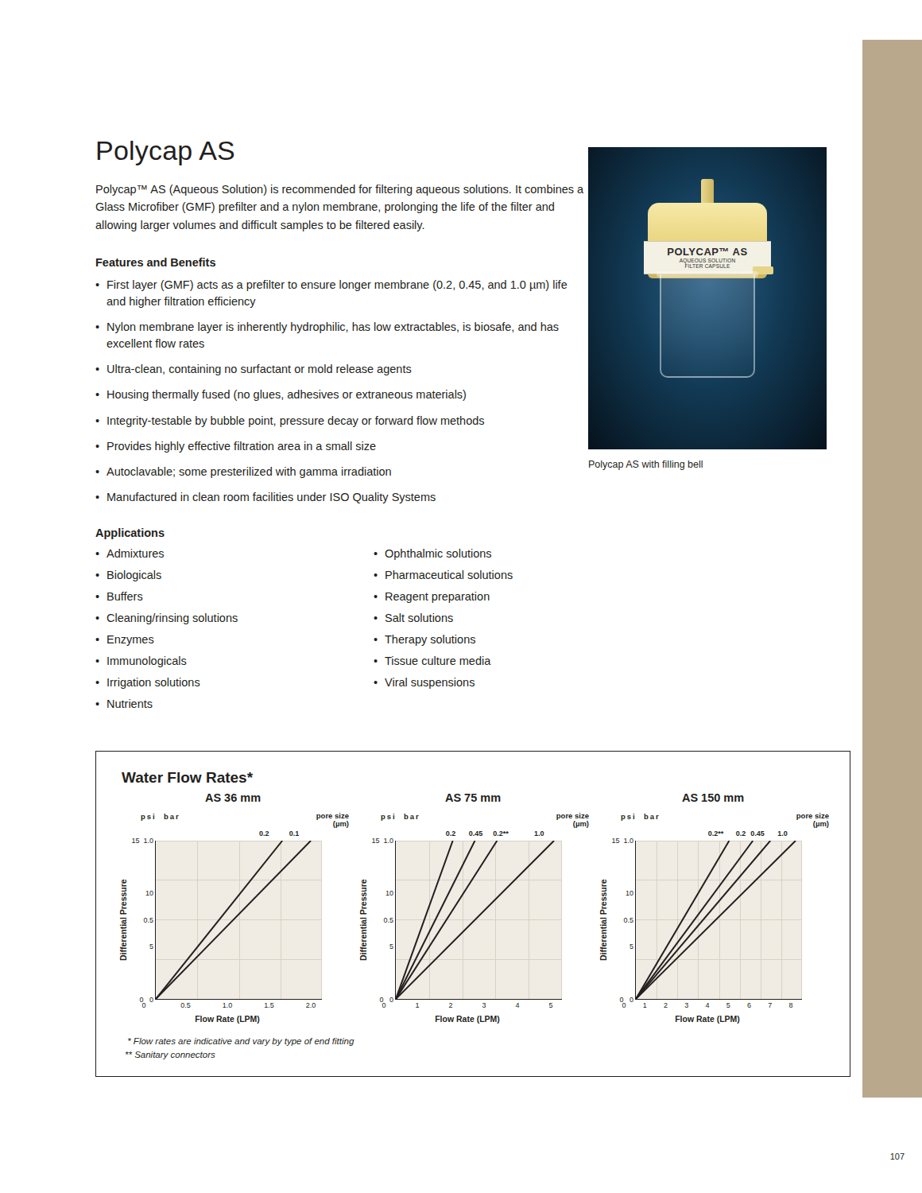Polycap AS
Polycap™ AS (Aqueous Solution) is recommended for filtering aqueous solutions. It combines a Glass Microfiber (GMF) prefilter and a nylon membrane, prolonging the life of the filter and allowing larger volumes and difficult samples to be filtered easily.
Features and Benefits
First layer (GMF) acts as a prefilter to ensure longer membrane (0.2, 0.45, and 1.0 µm) life and higher filtration efficiency
Nylon membrane layer is inherently hydrophilic, has low extractables, is biosafe, and has excellent flow rates
Ultra-clean, containing no surfactant or mold release agents
Housing thermally fused (no glues, adhesives or extraneous materials)
Integrity-testable by bubble point, pressure decay or forward flow methods
Provides highly effective filtration area in a small size
Autoclavable; some presterilized with gamma irradiation
Manufactured in clean room facilities under ISO Quality Systems
Applications
Admixtures
Biologicals
Buffers
Cleaning/rinsing solutions
Enzymes
Immunologicals
Irrigation solutions
Nutrients
Ophthalmic solutions
Pharmaceutical solutions
Reagent preparation
Salt solutions
Therapy solutions
Tissue culture media
Viral suspensions
POLYCAP™ AS
AQUEOUS SOLUTION
FILTER CAPSULE
Polycap AS with filling bell
Water Flow Rates*
AS 36 mm
psi bar pore size
(µm)
0.2 0.1
Differential Pressure
15 1.0 10 0.5 5 0 0
0 0.5 1.0 1.5 2.0
Flow Rate (LPM)
AS 75 mm
psi bar pore size
(µm)
0.2 0.45 0.2** 1.0
Differential Pressure
15 1.0 10 0.5 5 0 0
0 1 2 3 4 5
Flow Rate (LPM)
AS 150 mm
psi bar pore size
(µm)
0.2** 0.2 0.45 1.0
Differential Pressure
15 1.0 10 0.5 5 0 0
0 1 2 3 4 5 6 7 8
Flow Rate (LPM)
* Flow rates are indicative and vary by type of end fitting
** Sanitary connectors
107